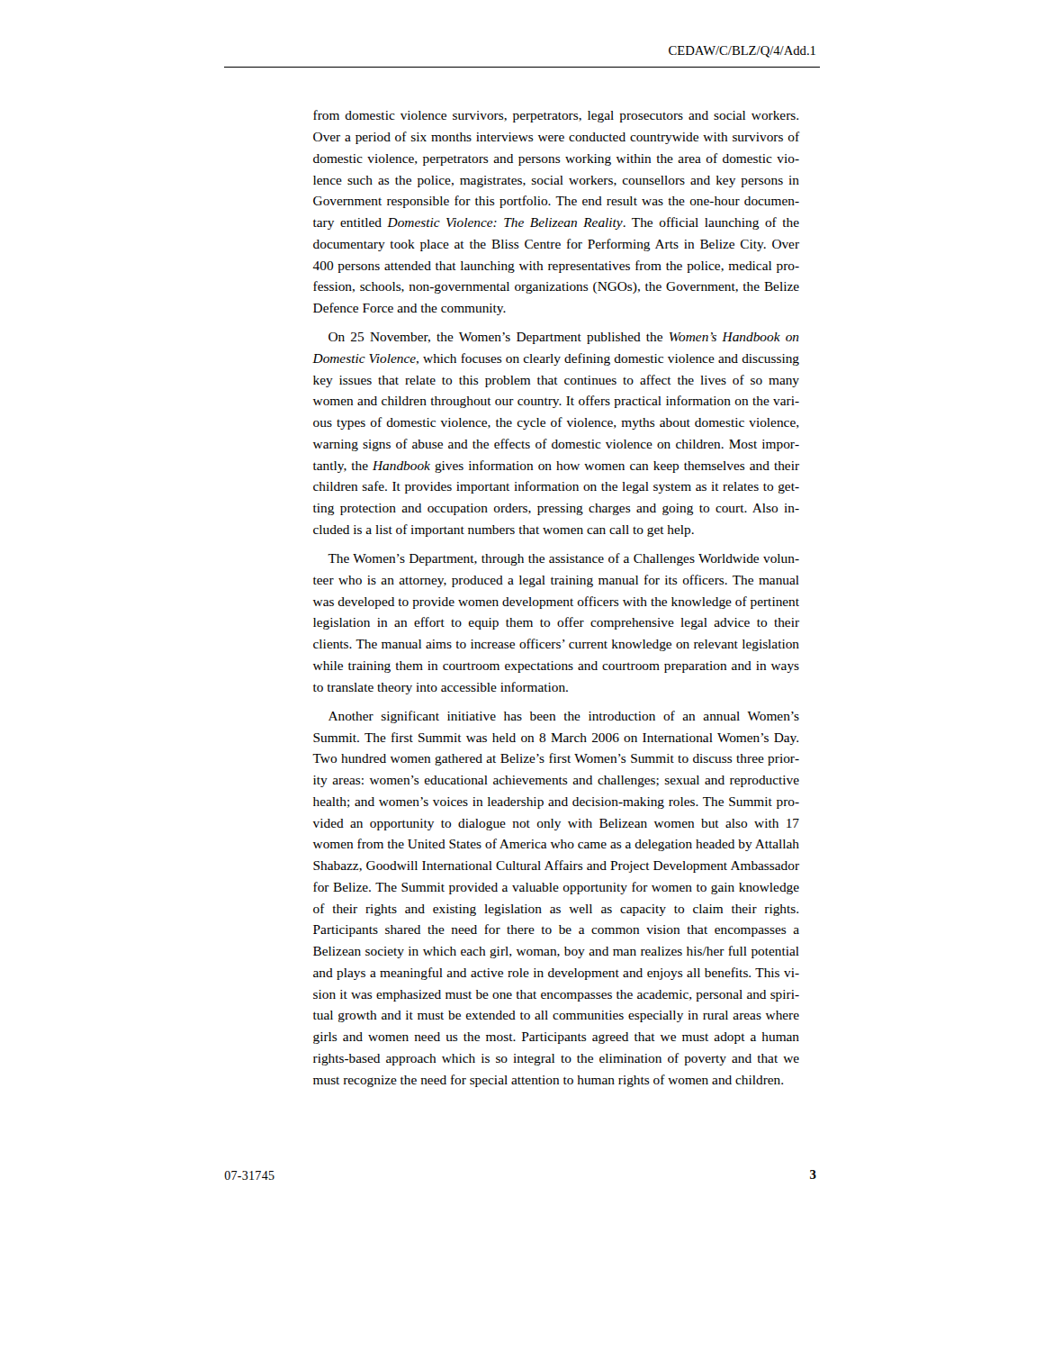CEDAW/C/BLZ/Q/4/Add.1
from domestic violence survivors, perpetrators, legal prosecutors and social workers. Over a period of six months interviews were conducted countrywide with survivors of domestic violence, perpetrators and persons working within the area of domestic violence such as the police, magistrates, social workers, counsellors and key persons in Government responsible for this portfolio. The end result was the one-hour documentary entitled Domestic Violence: The Belizean Reality. The official launching of the documentary took place at the Bliss Centre for Performing Arts in Belize City. Over 400 persons attended that launching with representatives from the police, medical profession, schools, non-governmental organizations (NGOs), the Government, the Belize Defence Force and the community.
On 25 November, the Women’s Department published the Women’s Handbook on Domestic Violence, which focuses on clearly defining domestic violence and discussing key issues that relate to this problem that continues to affect the lives of so many women and children throughout our country. It offers practical information on the various types of domestic violence, the cycle of violence, myths about domestic violence, warning signs of abuse and the effects of domestic violence on children. Most importantly, the Handbook gives information on how women can keep themselves and their children safe. It provides important information on the legal system as it relates to getting protection and occupation orders, pressing charges and going to court. Also included is a list of important numbers that women can call to get help.
The Women’s Department, through the assistance of a Challenges Worldwide volunteer who is an attorney, produced a legal training manual for its officers. The manual was developed to provide women development officers with the knowledge of pertinent legislation in an effort to equip them to offer comprehensive legal advice to their clients. The manual aims to increase officers’ current knowledge on relevant legislation while training them in courtroom expectations and courtroom preparation and in ways to translate theory into accessible information.
Another significant initiative has been the introduction of an annual Women’s Summit. The first Summit was held on 8 March 2006 on International Women’s Day. Two hundred women gathered at Belize’s first Women’s Summit to discuss three priority areas: women’s educational achievements and challenges; sexual and reproductive health; and women’s voices in leadership and decision-making roles. The Summit provided an opportunity to dialogue not only with Belizean women but also with 17 women from the United States of America who came as a delegation headed by Attallah Shabazz, Goodwill International Cultural Affairs and Project Development Ambassador for Belize. The Summit provided a valuable opportunity for women to gain knowledge of their rights and existing legislation as well as capacity to claim their rights. Participants shared the need for there to be a common vision that encompasses a Belizean society in which each girl, woman, boy and man realizes his/her full potential and plays a meaningful and active role in development and enjoys all benefits. This vision it was emphasized must be one that encompasses the academic, personal and spiritual growth and it must be extended to all communities especially in rural areas where girls and women need us the most. Participants agreed that we must adopt a human rights-based approach which is so integral to the elimination of poverty and that we must recognize the need for special attention to human rights of women and children.
07-31745
3